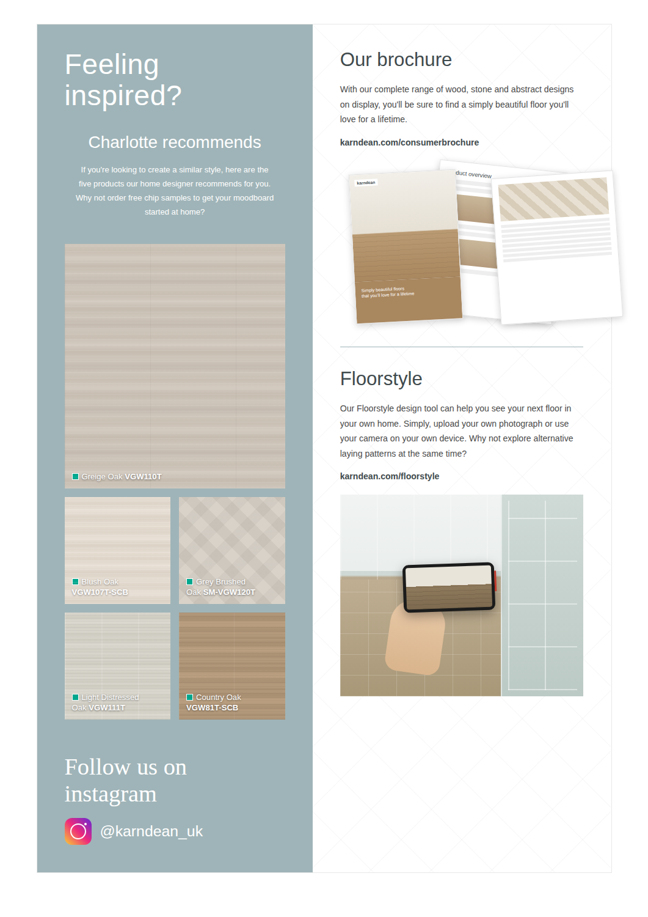Feeling inspired?
Charlotte recommends
If you're looking to create a similar style, here are the five products our home designer recommends for you. Why not order free chip samples to get your moodboard started at home?
Greige Oak VGW110T
Blush Oak
VGW107T-SCB
Grey Brushed
Oak SM-VGW120T
Light Distressed
Oak VGW111T
Country Oak
VGW81T-SCB
Follow us on instagram
@karndean_uk
Our brochure
With our complete range of wood, stone and abstract designs on display, you'll be sure to find a simply beautiful floor you'll love for a lifetime.
karndean.com/consumerbrochure
Product overview
karndean
Simply beautiful floors
that you'll love for a lifetime
Floorstyle
Our Floorstyle design tool can help you see your next floor in your own home. Simply, upload your own photograph or use your camera on your own device. Why not explore alternative laying patterns at the same time?
karndean.com/floorstyle